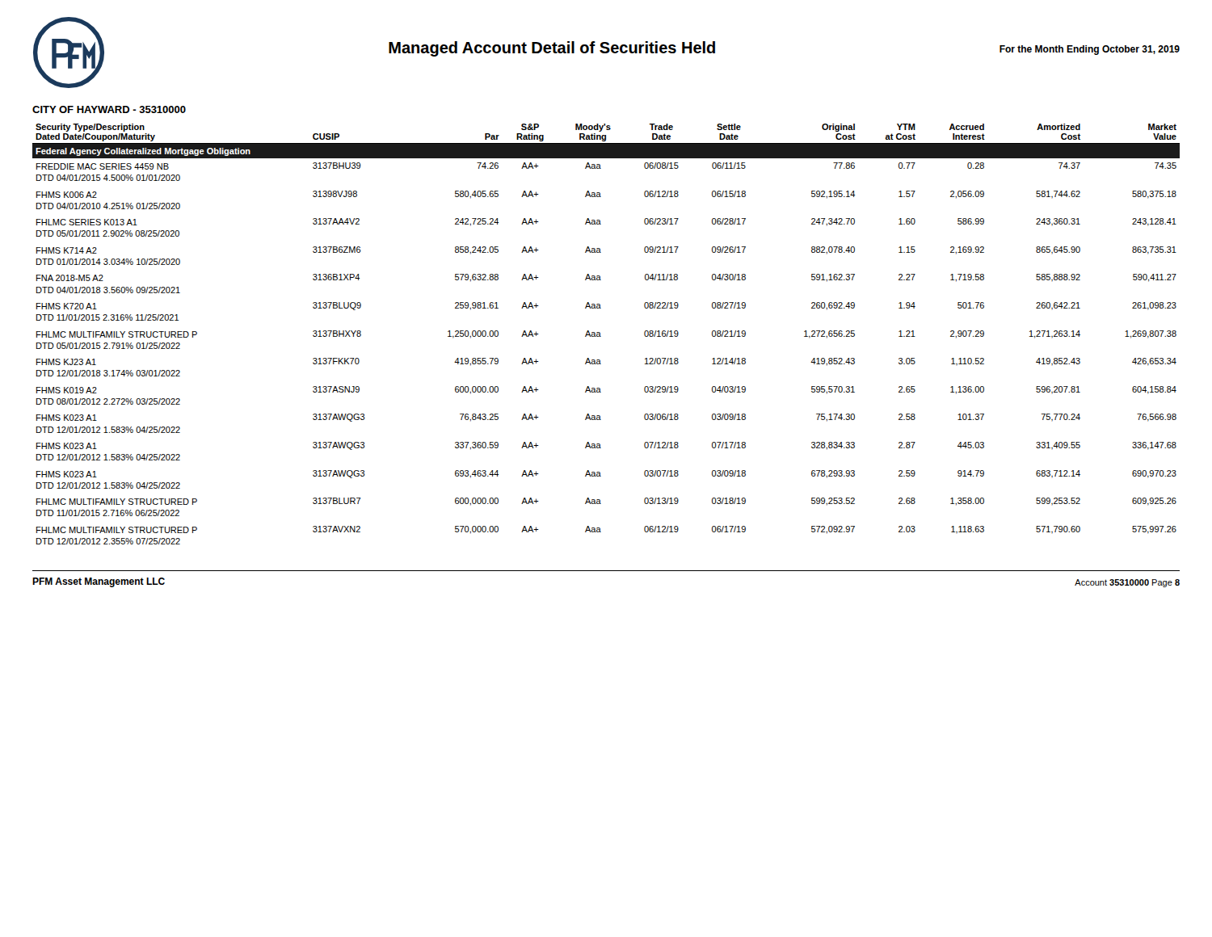Managed Account Detail of Securities Held
For the Month Ending October 31, 2019
CITY OF HAYWARD - 35310000
| Security Type/Description Dated Date/Coupon/Maturity | CUSIP | Par | S&P Rating | Moody's Rating | Trade Date | Settle Date | Original Cost | YTM at Cost | Accrued Interest | Amortized Cost | Market Value |
| --- | --- | --- | --- | --- | --- | --- | --- | --- | --- | --- | --- |
| Federal Agency Collateralized Mortgage Obligation |
| FREDDIE MAC SERIES 4459 NB DTD 04/01/2015 4.500% 01/01/2020 | 3137BHU39 | 74.26 | AA+ | Aaa | 06/08/15 | 06/11/15 | 77.86 | 0.77 | 0.28 | 74.37 | 74.35 |
| FHMS K006 A2 DTD 04/01/2010 4.251% 01/25/2020 | 31398VJ98 | 580,405.65 | AA+ | Aaa | 06/12/18 | 06/15/18 | 592,195.14 | 1.57 | 2,056.09 | 581,744.62 | 580,375.18 |
| FHLMC SERIES K013 A1 DTD 05/01/2011 2.902% 08/25/2020 | 3137AA4V2 | 242,725.24 | AA+ | Aaa | 06/23/17 | 06/28/17 | 247,342.70 | 1.60 | 586.99 | 243,360.31 | 243,128.41 |
| FHMS K714 A2 DTD 01/01/2014 3.034% 10/25/2020 | 3137B6ZM6 | 858,242.05 | AA+ | Aaa | 09/21/17 | 09/26/17 | 882,078.40 | 1.15 | 2,169.92 | 865,645.90 | 863,735.31 |
| FNA 2018-M5 A2 DTD 04/01/2018 3.560% 09/25/2021 | 3136B1XP4 | 579,632.88 | AA+ | Aaa | 04/11/18 | 04/30/18 | 591,162.37 | 2.27 | 1,719.58 | 585,888.92 | 590,411.27 |
| FHMS K720 A1 DTD 11/01/2015 2.316% 11/25/2021 | 3137BLUQ9 | 259,981.61 | AA+ | Aaa | 08/22/19 | 08/27/19 | 260,692.49 | 1.94 | 501.76 | 260,642.21 | 261,098.23 |
| FHLMC MULTIFAMILY STRUCTURED P DTD 05/01/2015 2.791% 01/25/2022 | 3137BHXY8 | 1,250,000.00 | AA+ | Aaa | 08/16/19 | 08/21/19 | 1,272,656.25 | 1.21 | 2,907.29 | 1,271,263.14 | 1,269,807.38 |
| FHMS KJ23 A1 DTD 12/01/2018 3.174% 03/01/2022 | 3137FKK70 | 419,855.79 | AA+ | Aaa | 12/07/18 | 12/14/18 | 419,852.43 | 3.05 | 1,110.52 | 419,852.43 | 426,653.34 |
| FHMS K019 A2 DTD 08/01/2012 2.272% 03/25/2022 | 3137ASNJ9 | 600,000.00 | AA+ | Aaa | 03/29/19 | 04/03/19 | 595,570.31 | 2.65 | 1,136.00 | 596,207.81 | 604,158.84 |
| FHMS K023 A1 DTD 12/01/2012 1.583% 04/25/2022 | 3137AWQG3 | 76,843.25 | AA+ | Aaa | 03/06/18 | 03/09/18 | 75,174.30 | 2.58 | 101.37 | 75,770.24 | 76,566.98 |
| FHMS K023 A1 DTD 12/01/2012 1.583% 04/25/2022 | 3137AWQG3 | 337,360.59 | AA+ | Aaa | 07/12/18 | 07/17/18 | 328,834.33 | 2.87 | 445.03 | 331,409.55 | 336,147.68 |
| FHMS K023 A1 DTD 12/01/2012 1.583% 04/25/2022 | 3137AWQG3 | 693,463.44 | AA+ | Aaa | 03/07/18 | 03/09/18 | 678,293.93 | 2.59 | 914.79 | 683,712.14 | 690,970.23 |
| FHLMC MULTIFAMILY STRUCTURED P DTD 11/01/2015 2.716% 06/25/2022 | 3137BLUR7 | 600,000.00 | AA+ | Aaa | 03/13/19 | 03/18/19 | 599,253.52 | 2.68 | 1,358.00 | 599,253.52 | 609,925.26 |
| FHLMC MULTIFAMILY STRUCTURED P DTD 12/01/2012 2.355% 07/25/2022 | 3137AVXN2 | 570,000.00 | AA+ | Aaa | 06/12/19 | 06/17/19 | 572,092.97 | 2.03 | 1,118.63 | 571,790.60 | 575,997.26 |
PFM Asset Management LLC
Account 35310000 Page 8